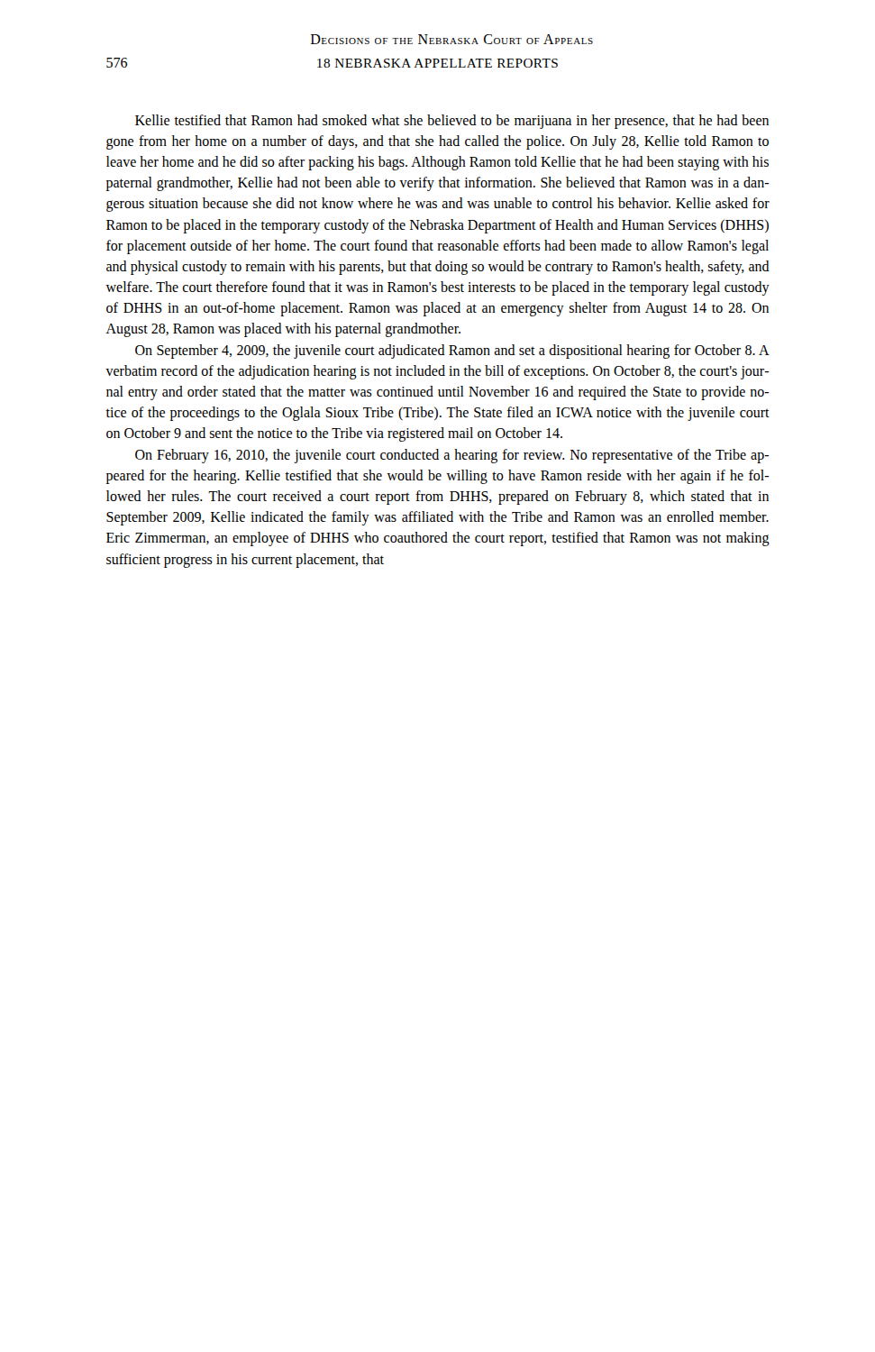Decisions of the Nebraska Court of Appeals
576 18 Nebraska Appellate Reports 576
Kellie testified that Ramon had smoked what she believed to be marijuana in her presence, that he had been gone from her home on a number of days, and that she had called the police. On July 28, Kellie told Ramon to leave her home and he did so after packing his bags. Although Ramon told Kellie that he had been staying with his paternal grandmother, Kellie had not been able to verify that information. She believed that Ramon was in a dangerous situation because she did not know where he was and was unable to control his behavior. Kellie asked for Ramon to be placed in the temporary custody of the Nebraska Department of Health and Human Services (DHHS) for placement outside of her home. The court found that reasonable efforts had been made to allow Ramon's legal and physical custody to remain with his parents, but that doing so would be contrary to Ramon's health, safety, and welfare. The court therefore found that it was in Ramon's best interests to be placed in the temporary legal custody of DHHS in an out-of-home placement. Ramon was placed at an emergency shelter from August 14 to 28. On August 28, Ramon was placed with his paternal grandmother.
On September 4, 2009, the juvenile court adjudicated Ramon and set a dispositional hearing for October 8. A verbatim record of the adjudication hearing is not included in the bill of exceptions. On October 8, the court's journal entry and order stated that the matter was continued until November 16 and required the State to provide notice of the proceedings to the Oglala Sioux Tribe (Tribe). The State filed an ICWA notice with the juvenile court on October 9 and sent the notice to the Tribe via registered mail on October 14.
On February 16, 2010, the juvenile court conducted a hearing for review. No representative of the Tribe appeared for the hearing. Kellie testified that she would be willing to have Ramon reside with her again if he followed her rules. The court received a court report from DHHS, prepared on February 8, which stated that in September 2009, Kellie indicated the family was affiliated with the Tribe and Ramon was an enrolled member. Eric Zimmerman, an employee of DHHS who coauthored the court report, testified that Ramon was not making sufficient progress in his current placement, that